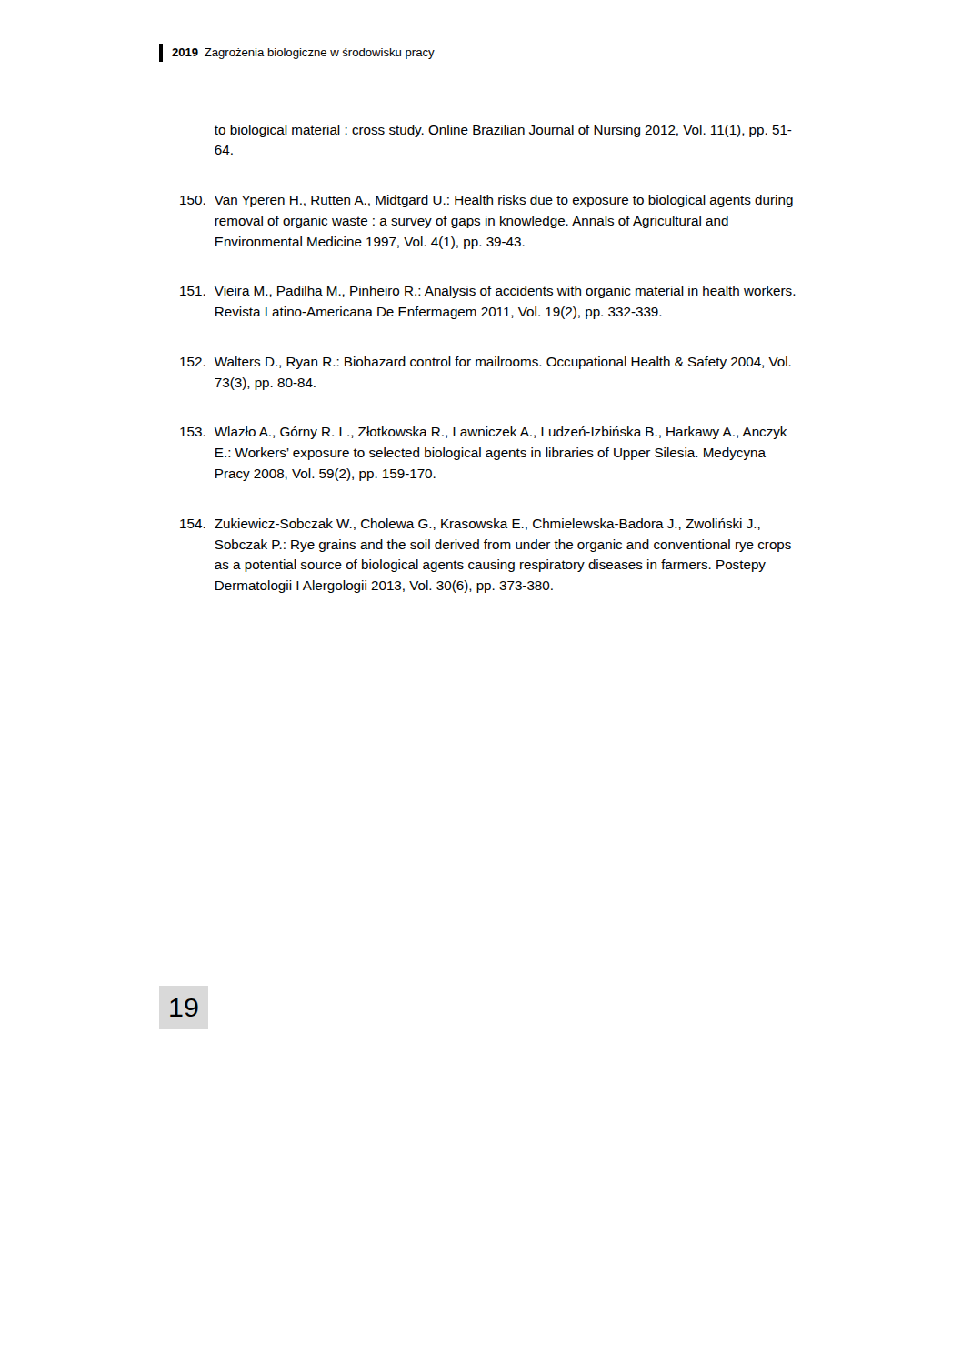2019 Zagrożenia biologiczne w środowisku pracy
to biological material : cross study. Online Brazilian Journal of Nursing 2012, Vol. 11(1), pp. 51-64.
150. Van Yperen H., Rutten A., Midtgard U.: Health risks due to exposure to biological agents during removal of organic waste : a survey of gaps in knowledge. Annals of Agricultural and Environmental Medicine 1997, Vol. 4(1), pp. 39-43.
151. Vieira M., Padilha M., Pinheiro R.: Analysis of accidents with organic material in health workers. Revista Latino-Americana De Enfermagem 2011, Vol. 19(2), pp. 332-339.
152. Walters D., Ryan R.: Biohazard control for mailrooms. Occupational Health & Safety 2004, Vol. 73(3), pp. 80-84.
153. Wlazło A., Górny R. L., Złotkowska R., Lawniczek A., Ludzeń-Izbińska B., Harkawy A., Anczyk E.: Workers’ exposure to selected biological agents in libraries of Upper Silesia. Medycyna Pracy 2008, Vol. 59(2), pp. 159-170.
154. Zukiewicz-Sobczak W., Cholewa G., Krasowska E., Chmielewska-Badora J., Zwoliński J., Sobczak P.: Rye grains and the soil derived from under the organic and conventional rye crops as a potential source of biological agents causing respiratory diseases in farmers. Postepy Dermatologii I Alergologii 2013, Vol. 30(6), pp. 373-380.
19